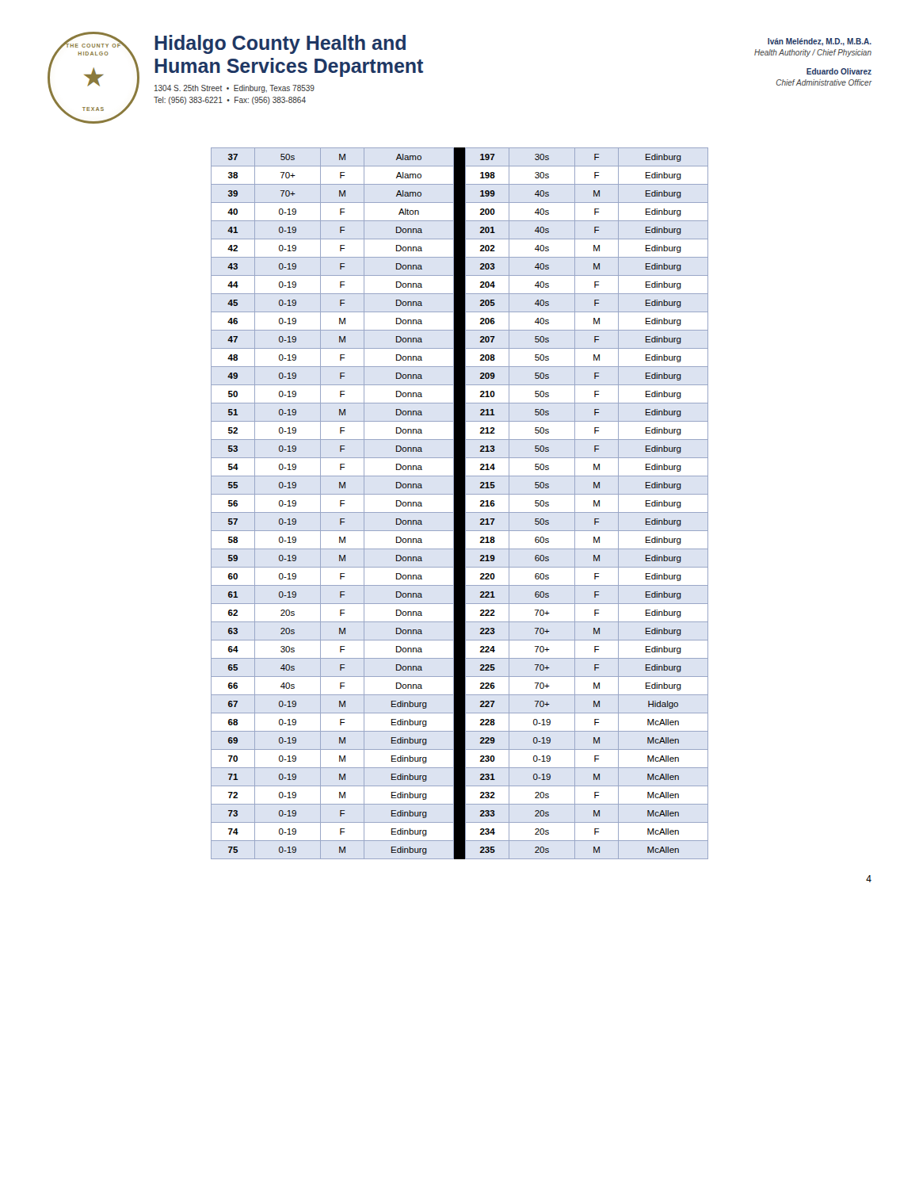THE COUNTY OF HIDALGO
★
TEXAS
Hidalgo County Health and
Human Services Department
1304 S. 25th Street • Edinburg, Texas 78539
Tel: (956) 383-6221 • Fax: (956) 383-8864
Iván Meléndez, M.D., M.B.A.
Health Authority / Chief Physician Eduardo Olivarez
Chief Administrative Officer
| 37 | 50s | M | Alamo |
| 38 | 70+ | F | Alamo |
| 39 | 70+ | M | Alamo |
| 40 | 0-19 | F | Alton |
| 41 | 0-19 | F | Donna |
| 42 | 0-19 | F | Donna |
| 43 | 0-19 | F | Donna |
| 44 | 0-19 | F | Donna |
| 45 | 0-19 | F | Donna |
| 46 | 0-19 | M | Donna |
| 47 | 0-19 | M | Donna |
| 48 | 0-19 | F | Donna |
| 49 | 0-19 | F | Donna |
| 50 | 0-19 | F | Donna |
| 51 | 0-19 | M | Donna |
| 52 | 0-19 | F | Donna |
| 53 | 0-19 | F | Donna |
| 54 | 0-19 | F | Donna |
| 55 | 0-19 | M | Donna |
| 56 | 0-19 | F | Donna |
| 57 | 0-19 | F | Donna |
| 58 | 0-19 | M | Donna |
| 59 | 0-19 | M | Donna |
| 60 | 0-19 | F | Donna |
| 61 | 0-19 | F | Donna |
| 62 | 20s | F | Donna |
| 63 | 20s | M | Donna |
| 64 | 30s | F | Donna |
| 65 | 40s | F | Donna |
| 66 | 40s | F | Donna |
| 67 | 0-19 | M | Edinburg |
| 68 | 0-19 | F | Edinburg |
| 69 | 0-19 | M | Edinburg |
| 70 | 0-19 | M | Edinburg |
| 71 | 0-19 | M | Edinburg |
| 72 | 0-19 | M | Edinburg |
| 73 | 0-19 | F | Edinburg |
| 74 | 0-19 | F | Edinburg |
| 75 | 0-19 | M | Edinburg |
| 197 | 30s | F | Edinburg |
| 198 | 30s | F | Edinburg |
| 199 | 40s | M | Edinburg |
| 200 | 40s | F | Edinburg |
| 201 | 40s | F | Edinburg |
| 202 | 40s | M | Edinburg |
| 203 | 40s | M | Edinburg |
| 204 | 40s | F | Edinburg |
| 205 | 40s | F | Edinburg |
| 206 | 40s | M | Edinburg |
| 207 | 50s | F | Edinburg |
| 208 | 50s | M | Edinburg |
| 209 | 50s | F | Edinburg |
| 210 | 50s | F | Edinburg |
| 211 | 50s | F | Edinburg |
| 212 | 50s | F | Edinburg |
| 213 | 50s | F | Edinburg |
| 214 | 50s | M | Edinburg |
| 215 | 50s | M | Edinburg |
| 216 | 50s | M | Edinburg |
| 217 | 50s | F | Edinburg |
| 218 | 60s | M | Edinburg |
| 219 | 60s | M | Edinburg |
| 220 | 60s | F | Edinburg |
| 221 | 60s | F | Edinburg |
| 222 | 70+ | F | Edinburg |
| 223 | 70+ | M | Edinburg |
| 224 | 70+ | F | Edinburg |
| 225 | 70+ | F | Edinburg |
| 226 | 70+ | M | Edinburg |
| 227 | 70+ | M | Hidalgo |
| 228 | 0-19 | F | McAllen |
| 229 | 0-19 | M | McAllen |
| 230 | 0-19 | F | McAllen |
| 231 | 0-19 | M | McAllen |
| 232 | 20s | F | McAllen |
| 233 | 20s | M | McAllen |
| 234 | 20s | F | McAllen |
| 235 | 20s | M | McAllen |
4